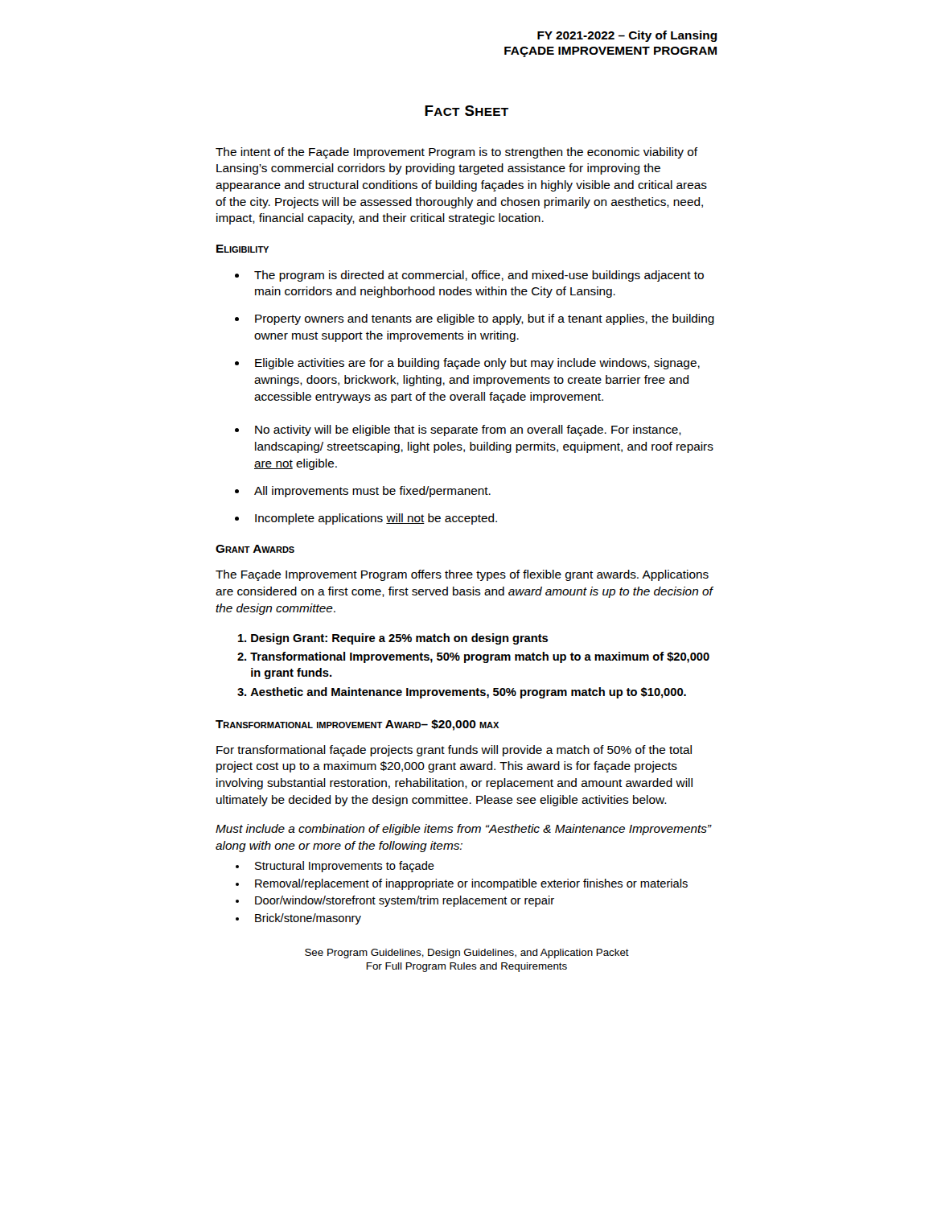FY 2021-2022 – City of Lansing
FAÇADE IMPROVEMENT PROGRAM
FACT SHEET
The intent of the Façade Improvement Program is to strengthen the economic viability of Lansing’s commercial corridors by providing targeted assistance for improving the appearance and structural conditions of building façades in highly visible and critical areas of the city. Projects will be assessed thoroughly and chosen primarily on aesthetics, need, impact, financial capacity, and their critical strategic location.
Eligibility
The program is directed at commercial, office, and mixed-use buildings adjacent to main corridors and neighborhood nodes within the City of Lansing.
Property owners and tenants are eligible to apply, but if a tenant applies, the building owner must support the improvements in writing.
Eligible activities are for a building façade only but may include windows, signage, awnings, doors, brickwork, lighting, and improvements to create barrier free and accessible entryways as part of the overall façade improvement.
No activity will be eligible that is separate from an overall façade. For instance, landscaping/ streetscaping, light poles, building permits, equipment, and roof repairs are not eligible.
All improvements must be fixed/permanent.
Incomplete applications will not be accepted.
Grant Awards
The Façade Improvement Program offers three types of flexible grant awards. Applications are considered on a first come, first served basis and award amount is up to the decision of the design committee.
Design Grant: Require a 25% match on design grants
Transformational Improvements, 50% program match up to a maximum of $20,000 in grant funds.
Aesthetic and Maintenance Improvements, 50% program match up to $10,000.
Transformational improvement Award– $20,000 max
For transformational façade projects grant funds will provide a match of 50% of the total project cost up to a maximum $20,000 grant award. This award is for façade projects involving substantial restoration, rehabilitation, or replacement and amount awarded will ultimately be decided by the design committee. Please see eligible activities below.
Must include a combination of eligible items from “Aesthetic & Maintenance Improvements” along with one or more of the following items:
Structural Improvements to façade
Removal/replacement of inappropriate or incompatible exterior finishes or materials
Door/window/storefront system/trim replacement or repair
Brick/stone/masonry
See Program Guidelines, Design Guidelines, and Application Packet
For Full Program Rules and Requirements